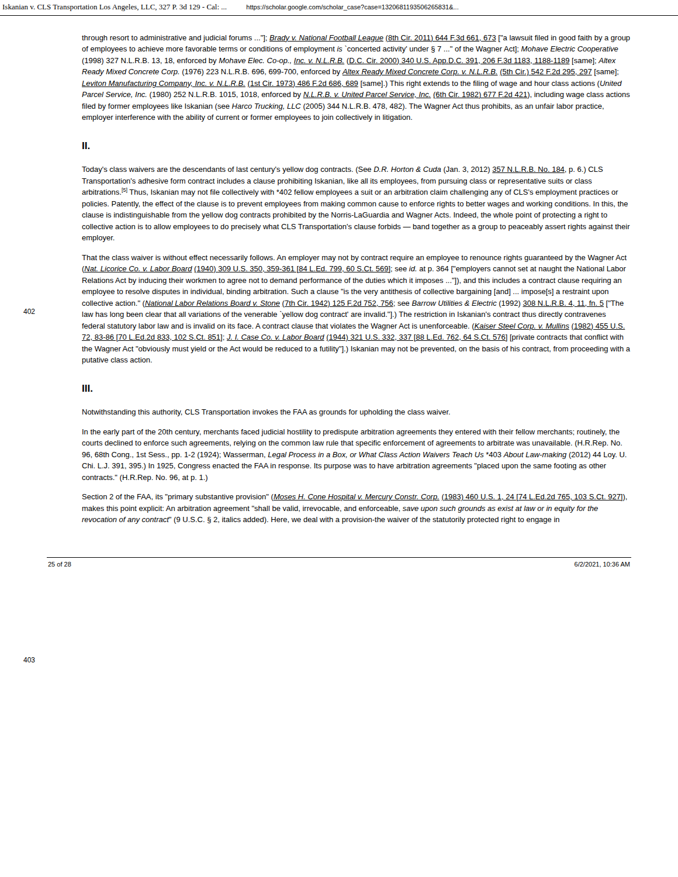Iskanian v. CLS Transportation Los Angeles, LLC, 327 P. 3d 129 - Cal: ... https://scholar.google.com/scholar_case?case=1320681193506265831&...
through resort to administrative and judicial forums ..."]; Brady v. National Football League (8th Cir. 2011) 644 F.3d 661, 673 ["a lawsuit filed in good faith by a group of employees to achieve more favorable terms or conditions of employment is `concerted activity' under § 7 ..." of the Wagner Act]; Mohave Electric Cooperative (1998) 327 N.L.R.B. 13, 18, enforced by Mohave Elec. Co-op., Inc. v. N.L.R.B. (D.C. Cir. 2000) 340 U.S. App.D.C. 391, 206 F.3d 1183, 1188-1189 [same]; Altex Ready Mixed Concrete Corp. (1976) 223 N.L.R.B. 696, 699-700, enforced by Altex Ready Mixed Concrete Corp. v. N.L.R.B. (5th Cir.) 542 F.2d 295, 297 [same]; Leviton Manufacturing Company, Inc. v. N.L.R.B. (1st Cir. 1973) 486 F.2d 686, 689 [same].) This right extends to the filing of wage and hour class actions (United Parcel Service, Inc. (1980) 252 N.L.R.B. 1015, 1018, enforced by N.L.R.B. v. United Parcel Service, Inc. (6th Cir. 1982) 677 F.2d 421), including wage class actions filed by former employees like Iskanian (see Harco Trucking, LLC (2005) 344 N.L.R.B. 478, 482). The Wagner Act thus prohibits, as an unfair labor practice, employer interference with the ability of current or former employees to join collectively in litigation.
II.
Today's class waivers are the descendants of last century's yellow dog contracts. (See D.R. Horton & Cuda (Jan. 3, 2012) 357 N.L.R.B. No. 184, p. 6.) CLS Transportation's adhesive form contract includes a clause prohibiting Iskanian, like all its employees, from pursuing class or representative suits or class arbitrations.[5] Thus, Iskanian may not file collectively with *402 fellow employees a suit or an arbitration claim challenging any of CLS's employment practices or policies. Patently, the effect of the clause is to prevent employees from making common cause to enforce rights to better wages and working conditions. In this, the clause is indistinguishable from the yellow dog contracts prohibited by the Norris-LaGuardia and Wagner Acts. Indeed, the whole point of protecting a right to collective action is to allow employees to do precisely what CLS Transportation's clause forbids — band together as a group to peaceably assert rights against their employer.
That the class waiver is without effect necessarily follows. An employer may not by contract require an employee to renounce rights guaranteed by the Wagner Act (Nat. Licorice Co. v. Labor Board (1940) 309 U.S. 350, 359-361 [84 L.Ed. 799, 60 S.Ct. 569]; see id. at p. 364 ["employers cannot set at naught the National Labor Relations Act by inducing their workmen to agree not to demand performance of the duties which it imposes ..."]), and this includes a contract clause requiring an employee to resolve disputes in individual, binding arbitration. Such a clause "is the very antithesis of collective bargaining [and] ... impose[s] a restraint upon collective action." (National Labor Relations Board v. Stone (7th Cir. 1942) 125 F.2d 752, 756; see Barrow Utilities & Electric (1992) 308 N.L.R.B. 4, 11, fn. 5 ["The law has long been clear that all variations of the venerable `yellow dog contract' are invalid."].) The restriction in Iskanian's contract thus directly contravenes federal statutory labor law and is invalid on its face. A contract clause that violates the Wagner Act is unenforceable. (Kaiser Steel Corp. v. Mullins (1982) 455 U.S. 72, 83-86 [70 L.Ed.2d 833, 102 S.Ct. 851]; J. I. Case Co. v. Labor Board (1944) 321 U.S. 332, 337 [88 L.Ed. 762, 64 S.Ct. 576] [private contracts that conflict with the Wagner Act "obviously must yield or the Act would be reduced to a futility"].) Iskanian may not be prevented, on the basis of his contract, from proceeding with a putative class action.
III.
Notwithstanding this authority, CLS Transportation invokes the FAA as grounds for upholding the class waiver.
In the early part of the 20th century, merchants faced judicial hostility to predispute arbitration agreements they entered with their fellow merchants; routinely, the courts declined to enforce such agreements, relying on the common law rule that specific enforcement of agreements to arbitrate was unavailable. (H.R.Rep. No. 96, 68th Cong., 1st Sess., pp. 1-2 (1924); Wasserman, Legal Process in a Box, or What Class Action Waivers Teach Us *403 About Law-making (2012) 44 Loy. U. Chi. L.J. 391, 395.) In 1925, Congress enacted the FAA in response. Its purpose was to have arbitration agreements "placed upon the same footing as other contracts." (H.R.Rep. No. 96, at p. 1.)
Section 2 of the FAA, its "primary substantive provision" (Moses H. Cone Hospital v. Mercury Constr. Corp. (1983) 460 U.S. 1, 24 [74 L.Ed.2d 765, 103 S.Ct. 927]), makes this point explicit: An arbitration agreement "shall be valid, irrevocable, and enforceable, save upon such grounds as exist at law or in equity for the revocation of any contract" (9 U.S.C. § 2, italics added). Here, we deal with a provision-the waiver of the statutorily protected right to engage in
402
403
25 of 28 6/2/2021, 10:36 AM